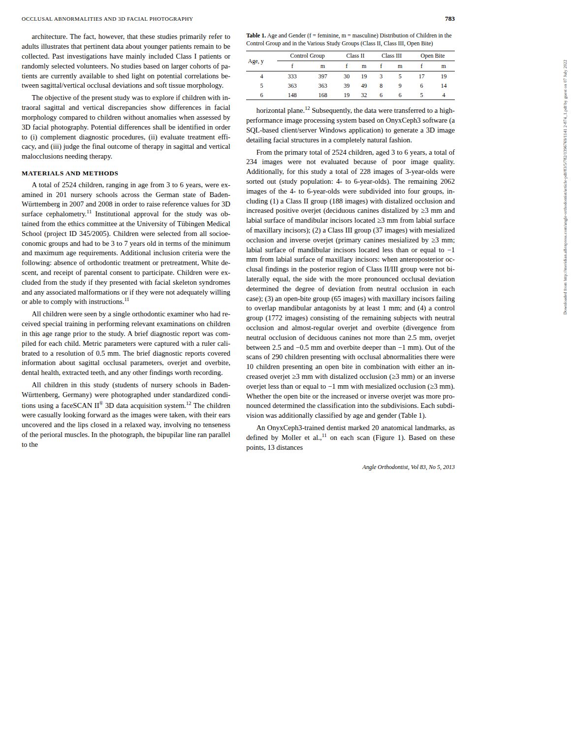Occlusal abnormalities and 3D facial photography 783
Downloaded from http://meridian.allenpress.com/angle-orthodontist/article-pdf/83/5/782/1396769/1141 2-874_1.pdf by guest on 07 July 2022
architecture. The fact, however, that these studies primarily refer to adults illustrates that pertinent data about younger patients remain to be collected. Past investigations have mainly included Class I patients or randomly selected volunteers. No studies based on larger cohorts of patients are currently available to shed light on potential correlations between sagittal/vertical occlusal deviations and soft tissue morphology.
The objective of the present study was to explore if children with intraoral sagittal and vertical discrepancies show differences in facial morphology compared to children without anomalies when assessed by 3D facial photography. Potential differences shall be identified in order to (i) complement diagnostic procedures, (ii) evaluate treatment efficacy, and (iii) judge the final outcome of therapy in sagittal and vertical malocclusions needing therapy.
Materials and Methods
A total of 2524 children, ranging in age from 3 to 6 years, were examined in 201 nursery schools across the German state of Baden-Württemberg in 2007 and 2008 in order to raise reference values for 3D surface cephalometry.11 Institutional approval for the study was obtained from the ethics committee at the University of Tübingen Medical School (project ID 345/2005). Children were selected from all socioeconomic groups and had to be 3 to 7 years old in terms of the minimum and maximum age requirements. Additional inclusion criteria were the following: absence of orthodontic treatment or pretreatment, White descent, and receipt of parental consent to participate. Children were excluded from the study if they presented with facial skeleton syndromes and any associated malformations or if they were not adequately willing or able to comply with instructions.11
All children were seen by a single orthodontic examiner who had received special training in performing relevant examinations on children in this age range prior to the study. A brief diagnostic report was compiled for each child. Metric parameters were captured with a ruler calibrated to a resolution of 0.5 mm. The brief diagnostic reports covered information about sagittal occlusal parameters, overjet and overbite, dental health, extracted teeth, and any other findings worth recording.
All children in this study (students of nursery schools in Baden-Württenberg, Germany) were photographed under standardized conditions using a faceSCAN II® 3D data acquisition system.12 The children were casually looking forward as the images were taken, with their ears uncovered and the lips closed in a relaxed way, involving no tenseness of the perioral muscles. In the photograph, the bipupilar line ran parallel to the
Table 1. Age and Gender (f = feminine, m = masculine) Distribution of Children in the Control Group and in the Various Study Groups (Class II, Class III, Open Bite)
| Age, y | Control Group | Class II | Class III | Open Bite |
| --- | --- | --- | --- | --- |
| f | m | f | m | f | m | f | m |
| 4 | 333 | 397 | 30 | 19 | 3 | 5 | 17 | 19 |
| 5 | 363 | 363 | 39 | 49 | 8 | 9 | 6 | 14 |
| 6 | 148 | 168 | 19 | 32 | 6 | 6 | 5 | 4 |
horizontal plane.12 Subsequently, the data were transferred to a high-performance image processing system based on OnyxCeph3 software (a SQL-based client/server Windows application) to generate a 3D image detailing facial structures in a completely natural fashion.
From the primary total of 2524 children, aged 3 to 6 years, a total of 234 images were not evaluated because of poor image quality. Additionally, for this study a total of 228 images of 3-year-olds were sorted out (study population: 4- to 6-year-olds). The remaining 2062 images of the 4- to 6-year-olds were subdivided into four groups, including (1) a Class II group (188 images) with distalized occlusion and increased positive overjet (deciduous canines distalized by ≥3 mm and labial surface of mandibular incisors located ≥3 mm from labial surface of maxillary incisors); (2) a Class III group (37 images) with mesialized occlusion and inverse overjet (primary canines mesialized by ≥3 mm; labial surface of mandibular incisors located less than or equal to −1 mm from labial surface of maxillary incisors: when anteroposterior occlusal findings in the posterior region of Class II/III group were not bilaterally equal, the side with the more pronounced occlusal deviation determined the degree of deviation from neutral occlusion in each case); (3) an open-bite group (65 images) with maxillary incisors failing to overlap mandibular antagonists by at least 1 mm; and (4) a control group (1772 images) consisting of the remaining subjects with neutral occlusion and almost-regular overjet and overbite (divergence from neutral occlusion of deciduous canines not more than 2.5 mm, overjet between 2.5 and −0.5 mm and overbite deeper than −1 mm). Out of the scans of 290 children presenting with occlusal abnormalities there were 10 children presenting an open bite in combination with either an increased overjet ≥3 mm with distalized occlusion (≥3 mm) or an inverse overjet less than or equal to −1 mm with mesialized occlusion (≥3 mm). Whether the open bite or the increased or inverse overjet was more pronounced determined the classification into the subdivisions. Each subdivision was additionally classified by age and gender (Table 1).
An OnyxCeph3-trained dentist marked 20 anatomical landmarks, as defined by Moller et al.,11 on each scan (Figure 1). Based on these points, 13 distances
Angle Orthodontist, Vol 83, No 5, 2013